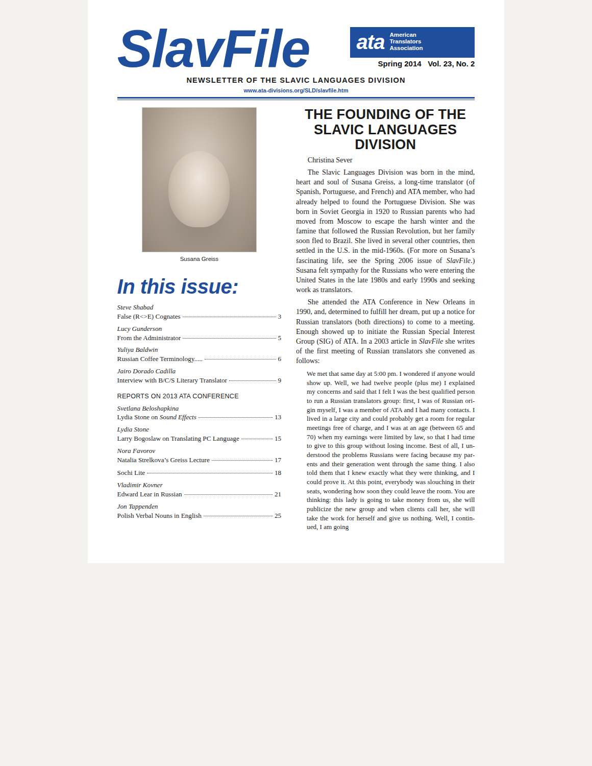SlavFile
ata American
Translators
Association
Spring 2014 Vol. 23, No. 2
NEWSLETTER OF THE SLAVIC LANGUAGES DIVISION
www.ata-divisions.org/SLD/slavfile.htm
Susana Greiss
In this issue:
Steve Shabad
False (R<>E) Cognates 3
Lucy Gunderson
From the Administrator 5
Yuliya Baldwin
Russian Coffee Terminology..... 6
Jairo Dorado Cadilla
Interview with B/C/S Literary Translator 9
REPORTS ON 2013 ATA CONFERENCE
Svetlana Beloshapkina
Lydia Stone on Sound Effects 13
Lydia Stone
Larry Bogoslaw on Translating PC Language 15
Nora Favorov
Natalia Strelkova’s Greiss Lecture 17
Sochi Lite 18
Vladimir Kovner
Edward Lear in Russian 21
Jon Tappenden
Polish Verbal Nouns in English 25
THE FOUNDING OF THE SLAVIC LANGUAGES DIVISION
Christina Sever
The Slavic Languages Division was born in the mind, heart and soul of Susana Greiss, a long-time translator (of Spanish, Portuguese, and French) and ATA member, who had already helped to found the Portuguese Division. She was born in Soviet Georgia in 1920 to Russian parents who had moved from Moscow to escape the harsh winter and the famine that followed the Russian Revolution, but her family soon fled to Brazil. She lived in several other countries, then settled in the U.S. in the mid-1960s. (For more on Susana’s fascinating life, see the Spring 2006 issue of SlavFile.) Susana felt sympathy for the Russians who were entering the United States in the late 1980s and early 1990s and seeking work as translators.
She attended the ATA Conference in New Orleans in 1990, and, determined to fulfill her dream, put up a notice for Russian translators (both directions) to come to a meeting. Enough showed up to initiate the Russian Special Interest Group (SIG) of ATA. In a 2003 article in SlavFile she writes of the first meeting of Russian translators she convened as follows:
We met that same day at 5:00 pm. I wondered if anyone would show up. Well, we had twelve people (plus me) I explained my concerns and said that I felt I was the best qualified person to run a Russian translators group: first, I was of Russian origin myself, I was a member of ATA and I had many contacts. I lived in a large city and could probably get a room for regular meetings free of charge, and I was at an age (between 65 and 70) when my earnings were limited by law, so that I had time to give to this group without losing income. Best of all, I understood the problems Russians were facing because my parents and their generation went through the same thing. I also told them that I knew exactly what they were thinking, and I could prove it. At this point, everybody was slouching in their seats, wondering how soon they could leave the room. You are thinking: this lady is going to take money from us, she will publicize the new group and when clients call her, she will take the work for herself and give us nothing. Well, I continued, I am going